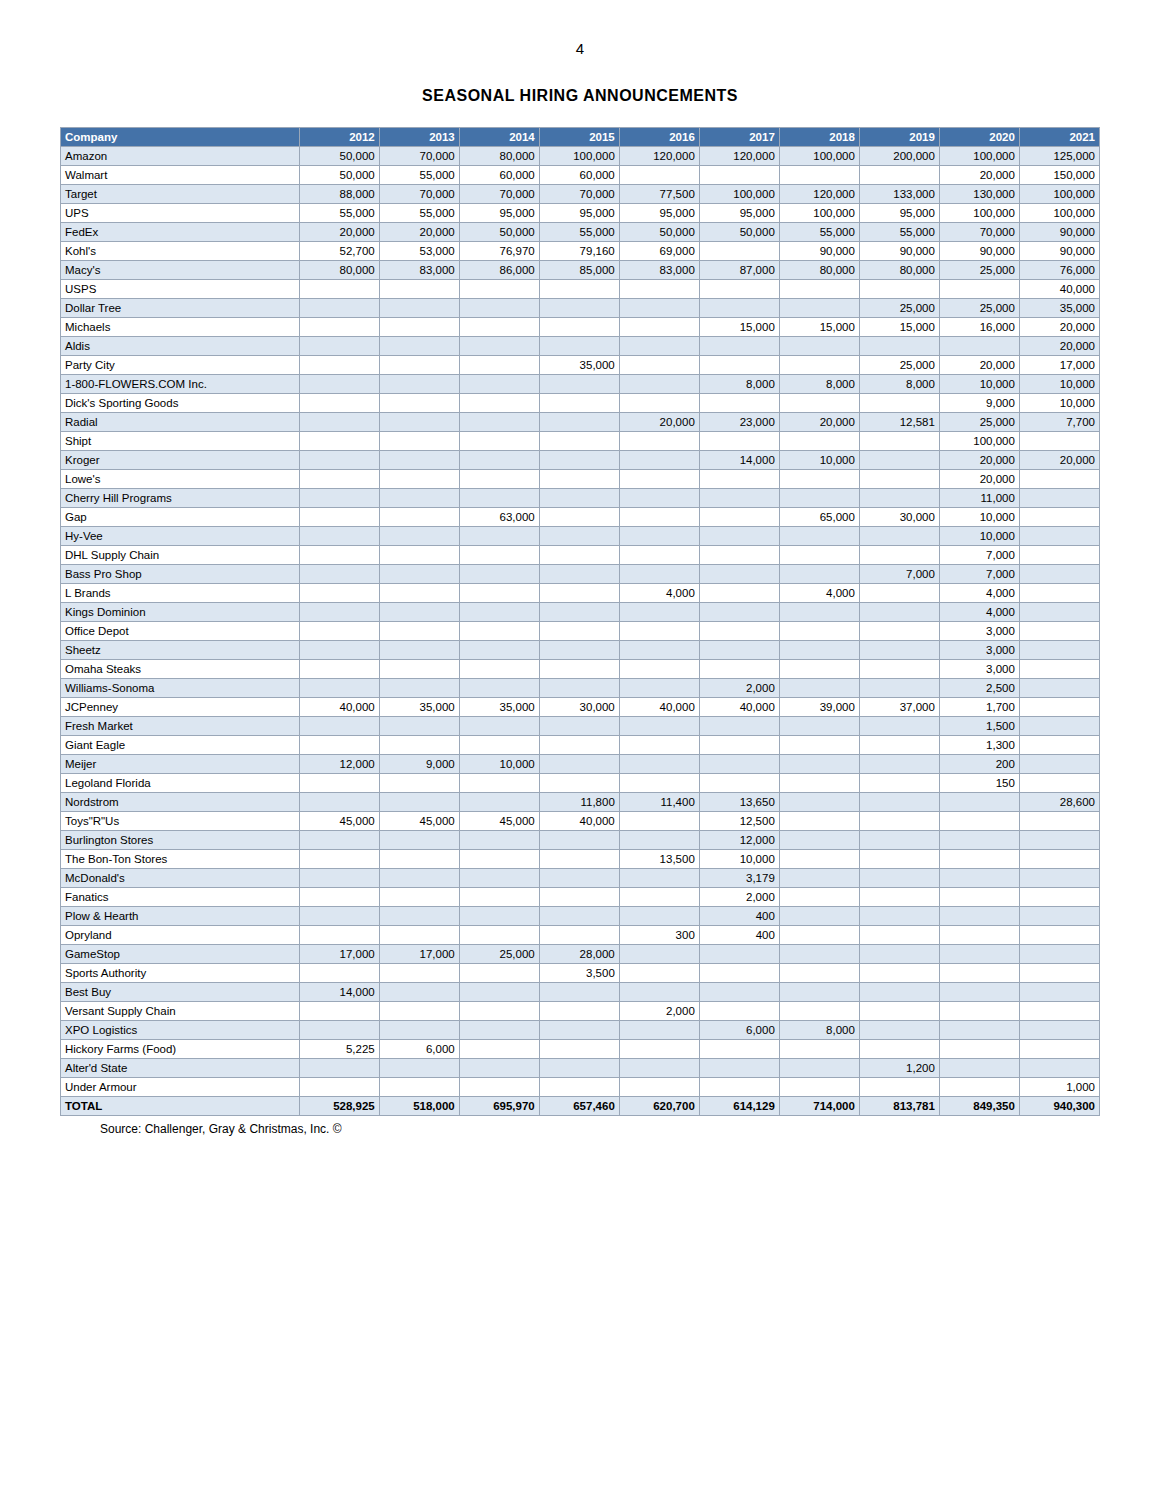4
SEASONAL HIRING ANNOUNCEMENTS
| Company | 2012 | 2013 | 2014 | 2015 | 2016 | 2017 | 2018 | 2019 | 2020 | 2021 |
| --- | --- | --- | --- | --- | --- | --- | --- | --- | --- | --- |
| Amazon | 50,000 | 70,000 | 80,000 | 100,000 | 120,000 | 120,000 | 100,000 | 200,000 | 100,000 | 125,000 |
| Walmart | 50,000 | 55,000 | 60,000 | 60,000 | | | | | 20,000 | 150,000 |
| Target | 88,000 | 70,000 | 70,000 | 70,000 | 77,500 | 100,000 | 120,000 | 133,000 | 130,000 | 100,000 |
| UPS | 55,000 | 55,000 | 95,000 | 95,000 | 95,000 | 95,000 | 100,000 | 95,000 | 100,000 | 100,000 |
| FedEx | 20,000 | 20,000 | 50,000 | 55,000 | 50,000 | 50,000 | 55,000 | 55,000 | 70,000 | 90,000 |
| Kohl's | 52,700 | 53,000 | 76,970 | 79,160 | 69,000 | | 90,000 | 90,000 | 90,000 | 90,000 |
| Macy's | 80,000 | 83,000 | 86,000 | 85,000 | 83,000 | 87,000 | 80,000 | 80,000 | 25,000 | 76,000 |
| USPS | | | | | | | | | | 40,000 |
| Dollar Tree | | | | | | | | 25,000 | 25,000 | 35,000 |
| Michaels | | | | | | 15,000 | 15,000 | 15,000 | 16,000 | 20,000 |
| Aldis | | | | | | | | | | 20,000 |
| Party City | | | | 35,000 | | | | 25,000 | 20,000 | 17,000 |
| 1-800-FLOWERS.COM Inc. | | | | | | 8,000 | 8,000 | 8,000 | 10,000 | 10,000 |
| Dick's Sporting Goods | | | | | | | | | 9,000 | 10,000 |
| Radial | | | | | 20,000 | 23,000 | 20,000 | 12,581 | 25,000 | 7,700 |
| Shipt | | | | | | | | | 100,000 | |
| Kroger | | | | | | 14,000 | 10,000 | | 20,000 | 20,000 |
| Lowe's | | | | | | | | | 20,000 | |
| Cherry Hill Programs | | | | | | | | | 11,000 | |
| Gap | | | 63,000 | | | | 65,000 | 30,000 | 10,000 | |
| Hy-Vee | | | | | | | | | 10,000 | |
| DHL Supply Chain | | | | | | | | | 7,000 | |
| Bass Pro Shop | | | | | | | | 7,000 | 7,000 | |
| L Brands | | | | | 4,000 | | 4,000 | | 4,000 | |
| Kings Dominion | | | | | | | | | 4,000 | |
| Office Depot | | | | | | | | | 3,000 | |
| Sheetz | | | | | | | | | 3,000 | |
| Omaha Steaks | | | | | | | | | 3,000 | |
| Williams-Sonoma | | | | | | 2,000 | | | 2,500 | |
| JCPenney | 40,000 | 35,000 | 35,000 | 30,000 | 40,000 | 40,000 | 39,000 | 37,000 | 1,700 | |
| Fresh Market | | | | | | | | | 1,500 | |
| Giant Eagle | | | | | | | | | 1,300 | |
| Meijer | 12,000 | 9,000 | 10,000 | | | | | | 200 | |
| Legoland Florida | | | | | | | | | 150 | |
| Nordstrom | | | | 11,800 | 11,400 | 13,650 | | | | 28,600 |
| Toys"R"Us | 45,000 | 45,000 | 45,000 | 40,000 | | 12,500 | | | | |
| Burlington Stores | | | | | | 12,000 | | | | |
| The Bon-Ton Stores | | | | | 13,500 | 10,000 | | | | |
| McDonald's | | | | | | 3,179 | | | | |
| Fanatics | | | | | | 2,000 | | | | |
| Plow & Hearth | | | | | | 400 | | | | |
| Opryland | | | | | 300 | 400 | | | | |
| GameStop | 17,000 | 17,000 | 25,000 | 28,000 | | | | | | |
| Sports Authority | | | | 3,500 | | | | | | |
| Best Buy | 14,000 | | | | | | | | | |
| Versant Supply Chain | | | | | 2,000 | | | | | |
| XPO Logistics | | | | | | 6,000 | 8,000 | | | |
| Hickory Farms (Food) | 5,225 | 6,000 | | | | | | | | |
| Alter'd State | | | | | | | | 1,200 | | |
| Under Armour | | | | | | | | | | 1,000 |
| TOTAL | 528,925 | 518,000 | 695,970 | 657,460 | 620,700 | 614,129 | 714,000 | 813,781 | 849,350 | 940,300 |
Source: Challenger, Gray & Christmas, Inc. ©